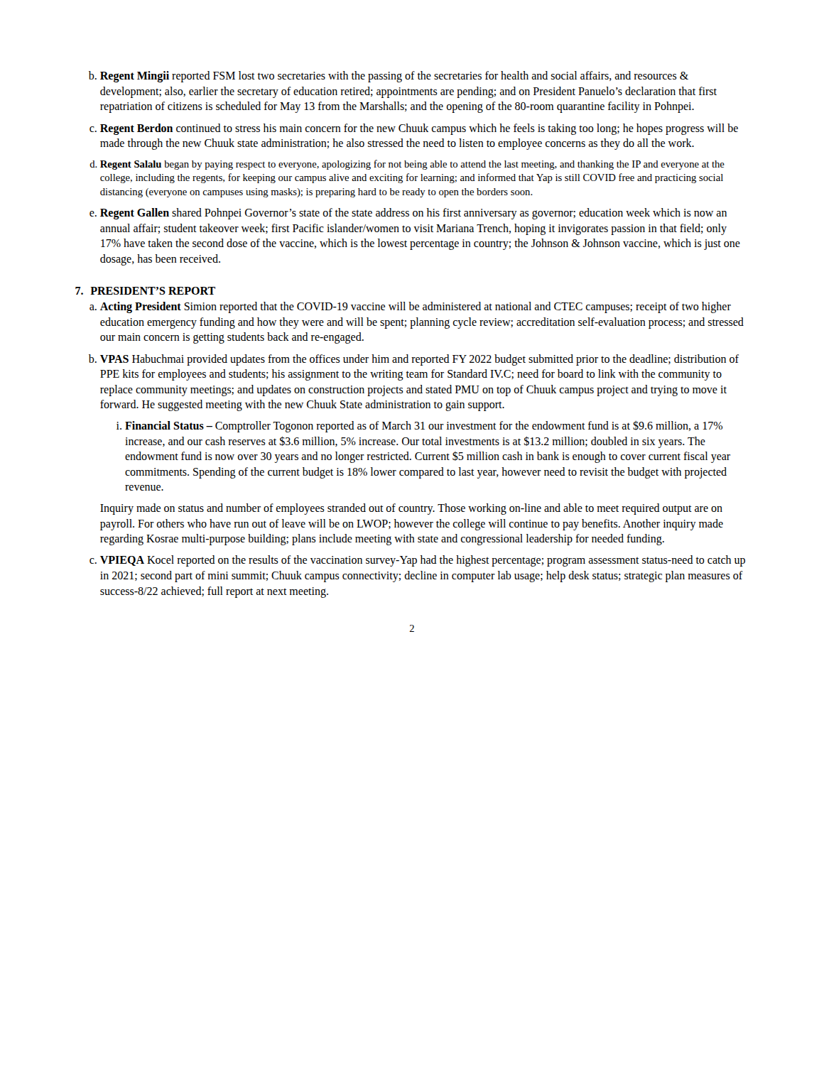Regent Mingii reported FSM lost two secretaries with the passing of the secretaries for health and social affairs, and resources & development; also, earlier the secretary of education retired; appointments are pending; and on President Panuelo’s declaration that first repatriation of citizens is scheduled for May 13 from the Marshalls; and the opening of the 80-room quarantine facility in Pohnpei.
Regent Berdon continued to stress his main concern for the new Chuuk campus which he feels is taking too long; he hopes progress will be made through the new Chuuk state administration; he also stressed the need to listen to employee concerns as they do all the work.
Regent Salalu began by paying respect to everyone, apologizing for not being able to attend the last meeting, and thanking the IP and everyone at the college, including the regents, for keeping our campus alive and exciting for learning; and informed that Yap is still COVID free and practicing social distancing (everyone on campuses using masks); is preparing hard to be ready to open the borders soon.
Regent Gallen shared Pohnpei Governor’s state of the state address on his first anniversary as governor; education week which is now an annual affair; student takeover week; first Pacific islander/women to visit Mariana Trench, hoping it invigorates passion in that field; only 17% have taken the second dose of the vaccine, which is the lowest percentage in country; the Johnson & Johnson vaccine, which is just one dosage, has been received.
7. PRESIDENT’S REPORT
Acting President Simion reported that the COVID-19 vaccine will be administered at national and CTEC campuses; receipt of two higher education emergency funding and how they were and will be spent; planning cycle review; accreditation self-evaluation process; and stressed our main concern is getting students back and re-engaged.
VPAS Habuchmai provided updates from the offices under him and reported FY 2022 budget submitted prior to the deadline; distribution of PPE kits for employees and students; his assignment to the writing team for Standard IV.C; need for board to link with the community to replace community meetings; and updates on construction projects and stated PMU on top of Chuuk campus project and trying to move it forward. He suggested meeting with the new Chuuk State administration to gain support.
Financial Status – Comptroller Togonon reported as of March 31 our investment for the endowment fund is at $9.6 million, a 17% increase, and our cash reserves at $3.6 million, 5% increase. Our total investments is at $13.2 million; doubled in six years. The endowment fund is now over 30 years and no longer restricted. Current $5 million cash in bank is enough to cover current fiscal year commitments. Spending of the current budget is 18% lower compared to last year, however need to revisit the budget with projected revenue.
Inquiry made on status and number of employees stranded out of country. Those working on-line and able to meet required output are on payroll. For others who have run out of leave will be on LWOP; however the college will continue to pay benefits. Another inquiry made regarding Kosrae multi-purpose building; plans include meeting with state and congressional leadership for needed funding.
VPIEQA Kocel reported on the results of the vaccination survey-Yap had the highest percentage; program assessment status-need to catch up in 2021; second part of mini summit; Chuuk campus connectivity; decline in computer lab usage; help desk status; strategic plan measures of success-8/22 achieved; full report at next meeting.
2